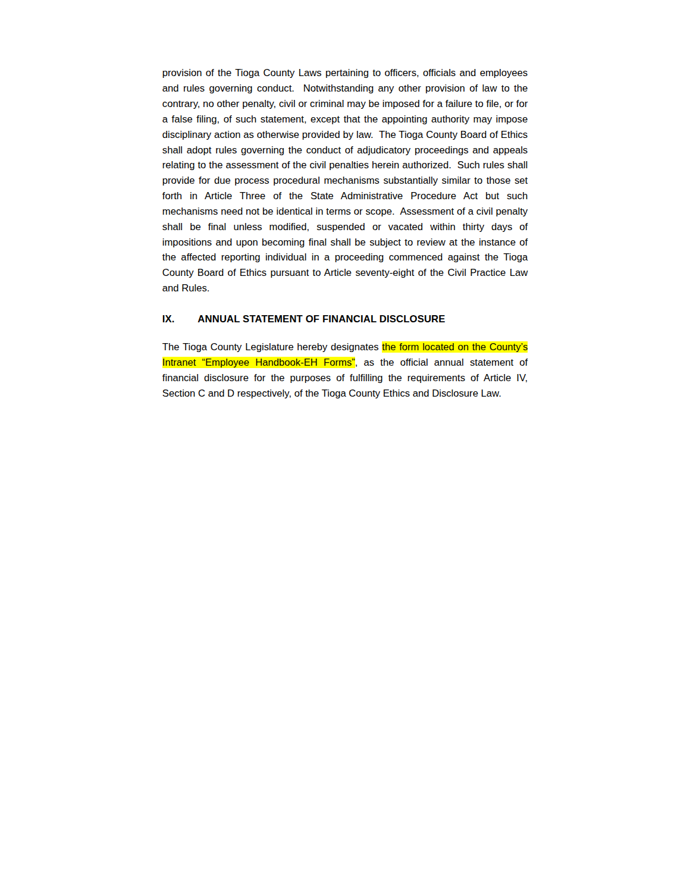provision of the Tioga County Laws pertaining to officers, officials and employees and rules governing conduct. Notwithstanding any other provision of law to the contrary, no other penalty, civil or criminal may be imposed for a failure to file, or for a false filing, of such statement, except that the appointing authority may impose disciplinary action as otherwise provided by law. The Tioga County Board of Ethics shall adopt rules governing the conduct of adjudicatory proceedings and appeals relating to the assessment of the civil penalties herein authorized. Such rules shall provide for due process procedural mechanisms substantially similar to those set forth in Article Three of the State Administrative Procedure Act but such mechanisms need not be identical in terms or scope. Assessment of a civil penalty shall be final unless modified, suspended or vacated within thirty days of impositions and upon becoming final shall be subject to review at the instance of the affected reporting individual in a proceeding commenced against the Tioga County Board of Ethics pursuant to Article seventy-eight of the Civil Practice Law and Rules.
IX. ANNUAL STATEMENT OF FINANCIAL DISCLOSURE
The Tioga County Legislature hereby designates the form located on the County’s Intranet “Employee Handbook-EH Forms”, as the official annual statement of financial disclosure for the purposes of fulfilling the requirements of Article IV, Section C and D respectively, of the Tioga County Ethics and Disclosure Law.